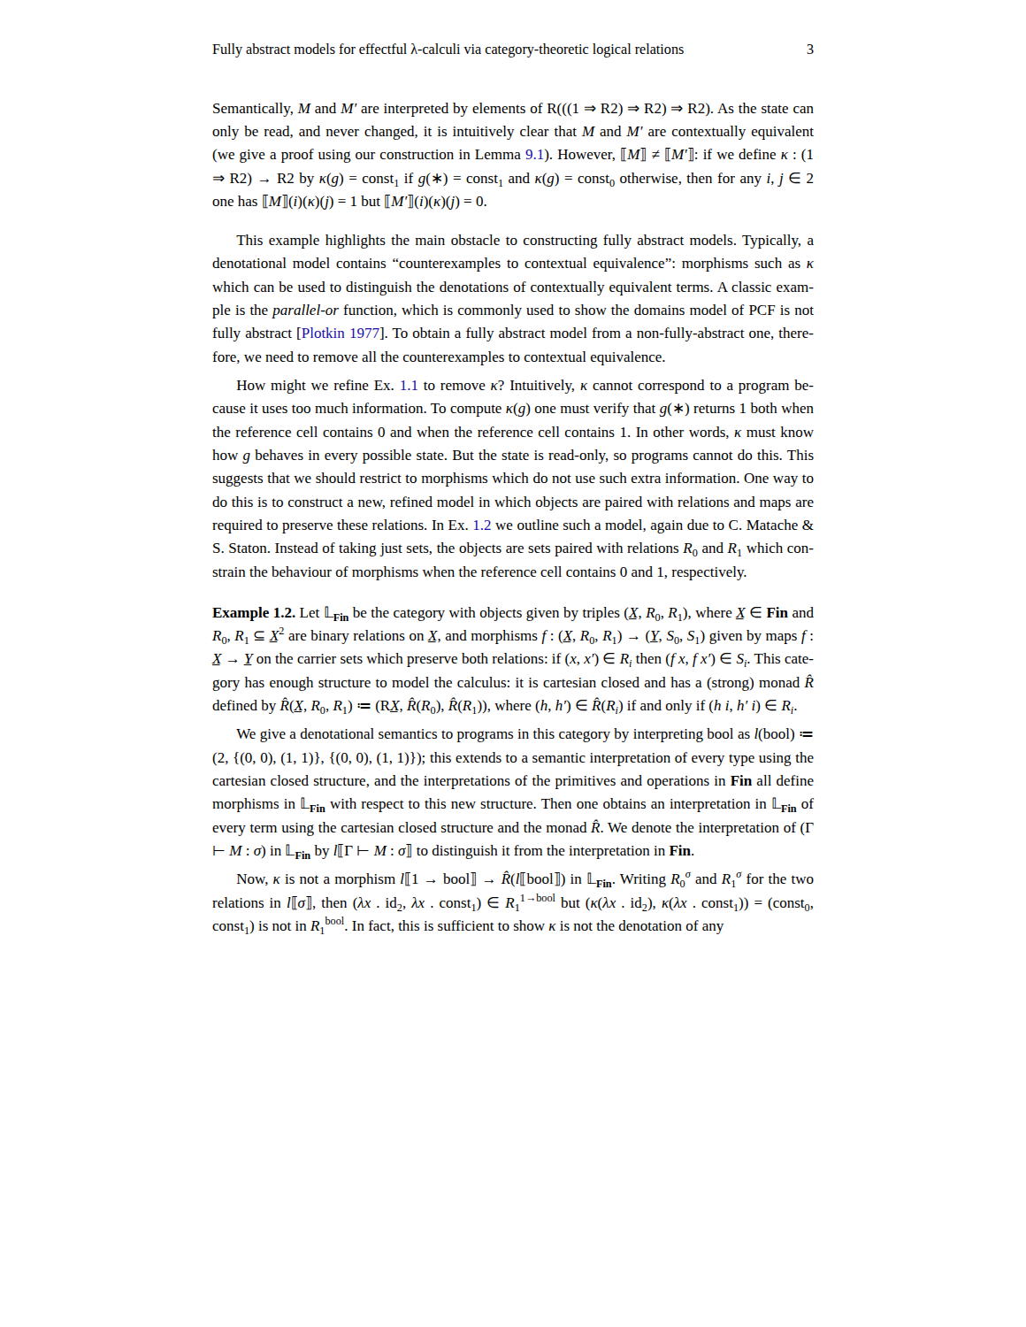Fully abstract models for effectful λ-calculi via category-theoretic logical relations 3
Semantically, M and M′ are interpreted by elements of R(((1 ⇒ R2) ⇒ R2) ⇒ R2). As the state can only be read, and never changed, it is intuitively clear that M and M′ are contextually equivalent (we give a proof using our construction in Lemma 9.1). However, ⟦M⟧ ≠ ⟦M′⟧: if we define κ : (1 ⇒ R2) → R2 by κ(g) = const1 if g(∗) = const1 and κ(g) = const0 otherwise, then for any i, j ∈ 2 one has ⟦M⟧(i)(κ)(j) = 1 but ⟦M′⟧(i)(κ)(j) = 0.
This example highlights the main obstacle to constructing fully abstract models. Typically, a denotational model contains “counterexamples to contextual equivalence”: morphisms such as κ which can be used to distinguish the denotations of contextually equivalent terms. A classic example is the parallel-or function, which is commonly used to show the domains model of PCF is not fully abstract [Plotkin 1977]. To obtain a fully abstract model from a non-fully-abstract one, therefore, we need to remove all the counterexamples to contextual equivalence.
How might we refine Ex. 1.1 to remove κ? Intuitively, κ cannot correspond to a program because it uses too much information. To compute κ(g) one must verify that g(∗) returns 1 both when the reference cell contains 0 and when the reference cell contains 1. In other words, κ must know how g behaves in every possible state. But the state is read-only, so programs cannot do this. This suggests that we should restrict to morphisms which do not use such extra information. One way to do this is to construct a new, refined model in which objects are paired with relations and maps are required to preserve these relations. In Ex. 1.2 we outline such a model, again due to C. Matache & S. Staton. Instead of taking just sets, the objects are sets paired with relations R0 and R1 which constrain the behaviour of morphisms when the reference cell contains 0 and 1, respectively.
Example 1.2. Let 𝕃Fin be the category with objects given by triples (X̲, R0, R1), where X̲ ∈ Fin and R0, R1 ⊆ X̲2 are binary relations on X̲, and morphisms f : (X̲, R0, R1) → (Y̲, S0, S1) given by maps f : X̲ → Y̲ on the carrier sets which preserve both relations: if (x, x′) ∈ Ri then (f x, f x′) ∈ Si. This category has enough structure to model the calculus: it is cartesian closed and has a (strong) monad R̂ defined by R̂(X̲, R0, R1) ≔ (RX̲, R̂(R0), R̂(R1)), where (h, h′) ∈ R̂(Ri) if and only if (h i, h′ i) ∈ Ri.
We give a denotational semantics to programs in this category by interpreting bool as l(bool) ≔ (2, {(0, 0), (1, 1)}, {(0, 0), (1, 1)}); this extends to a semantic interpretation of every type using the cartesian closed structure, and the interpretations of the primitives and operations in Fin all define morphisms in 𝕃Fin with respect to this new structure. Then one obtains an interpretation in 𝕃Fin of every term using the cartesian closed structure and the monad R̂. We denote the interpretation of (Γ ⊢ M : σ) in 𝕃Fin by l⟦Γ ⊢ M : σ⟧ to distinguish it from the interpretation in Fin.
Now, κ is not a morphism l⟦1 → bool⟧ → R̂(l⟦bool⟧) in 𝕃Fin. Writing R0σ and R1σ for the two relations in l⟦σ⟧, then (λx . id2, λx . const1) ∈ R11→bool but (κ(λx . id2), κ(λx . const1)) = (const0, const1) is not in R1bool. In fact, this is sufficient to show κ is not the denotation of any